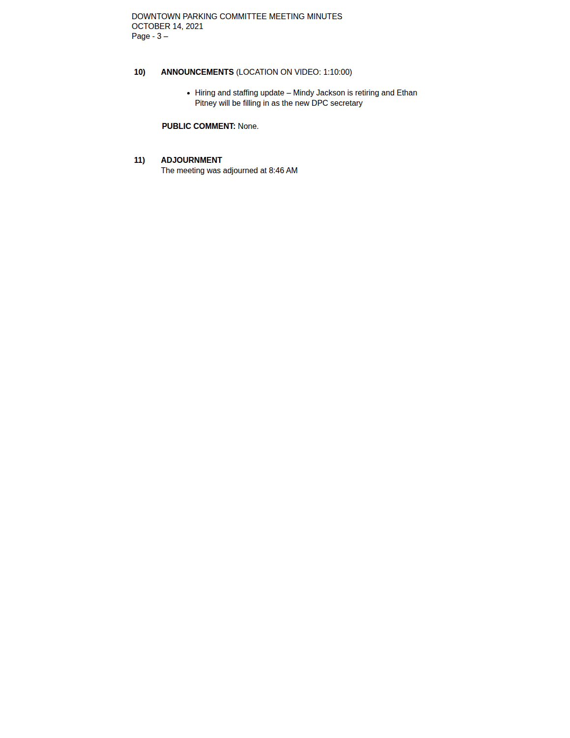DOWNTOWN PARKING COMMITTEE MEETING MINUTES
OCTOBER 14, 2021
Page - 3 –
10)
ANNOUNCEMENTS (LOCATION ON VIDEO: 1:10:00)
Hiring and staffing update – Mindy Jackson is retiring and Ethan Pitney will be filling in as the new DPC secretary
PUBLIC COMMENT: None.
11)
ADJOURNMENT
The meeting was adjourned at 8:46 AM